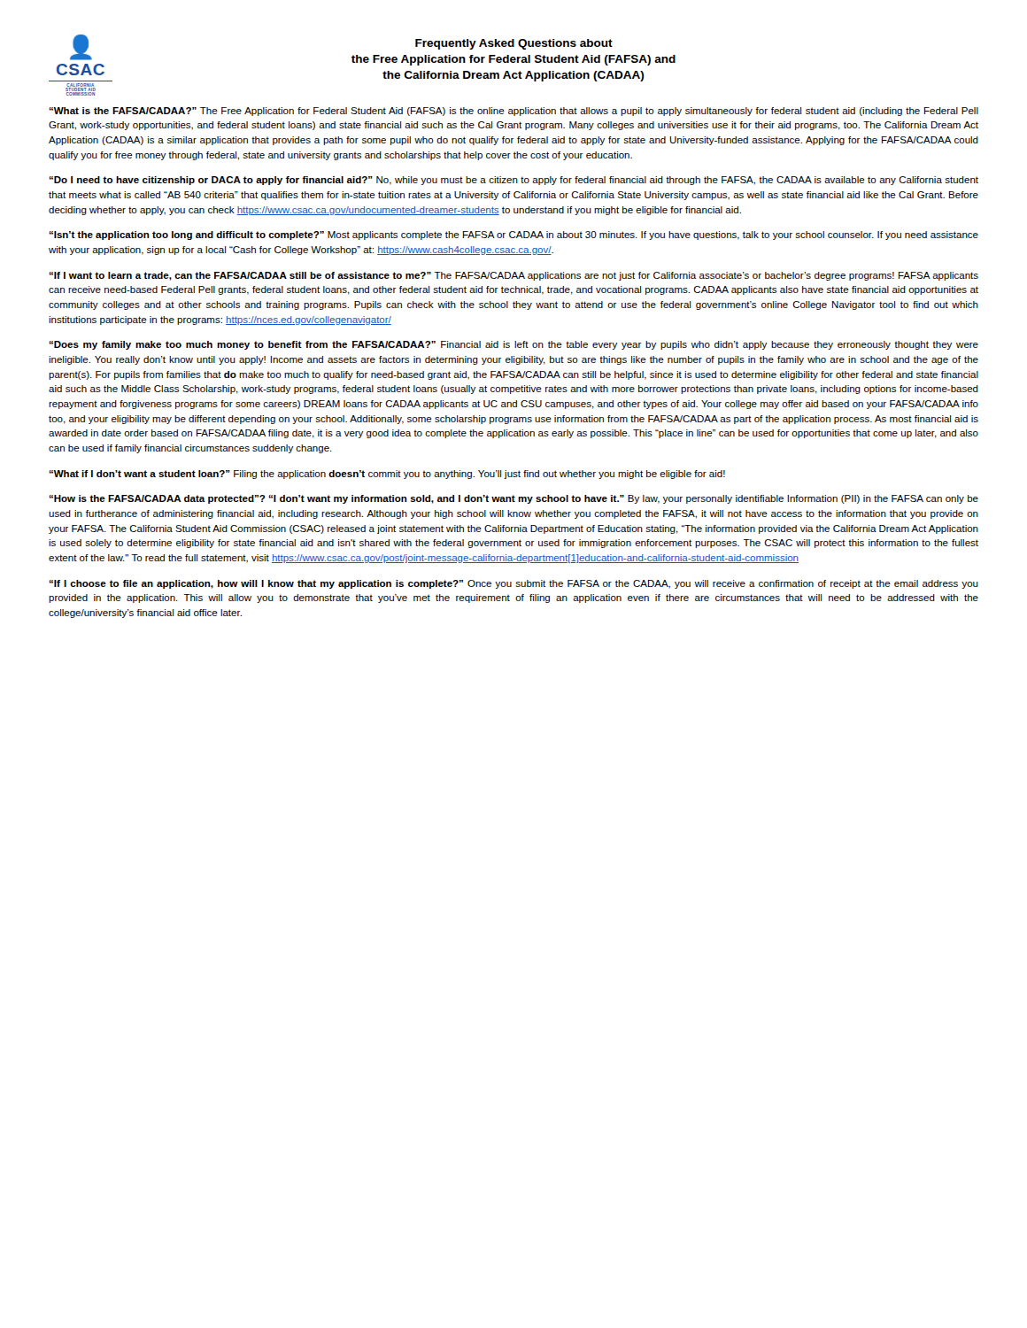👤 CSAC CALIFORNIA
STUDENT AID
COMMISSION
Frequently Asked Questions about
the Free Application for Federal Student Aid (FAFSA) and
the California Dream Act Application (CADAA)
“What is the FAFSA/CADAA?” The Free Application for Federal Student Aid (FAFSA) is the online application that allows a pupil to apply simultaneously for federal student aid (including the Federal Pell Grant, work-study opportunities, and federal student loans) and state financial aid such as the Cal Grant program. Many colleges and universities use it for their aid programs, too. The California Dream Act Application (CADAA) is a similar application that provides a path for some pupil who do not qualify for federal aid to apply for state and University-funded assistance. Applying for the FAFSA/CADAA could qualify you for free money through federal, state and university grants and scholarships that help cover the cost of your education.
“Do I need to have citizenship or DACA to apply for financial aid?” No, while you must be a citizen to apply for federal financial aid through the FAFSA, the CADAA is available to any California student that meets what is called “AB 540 criteria” that qualifies them for in-state tuition rates at a University of California or California State University campus, as well as state financial aid like the Cal Grant. Before deciding whether to apply, you can check https://www.csac.ca.gov/undocumented-dreamer-students to understand if you might be eligible for financial aid.
“Isn’t the application too long and difficult to complete?” Most applicants complete the FAFSA or CADAA in about 30 minutes. If you have questions, talk to your school counselor. If you need assistance with your application, sign up for a local “Cash for College Workshop” at: https://www.cash4college.csac.ca.gov/.
“If I want to learn a trade, can the FAFSA/CADAA still be of assistance to me?” The FAFSA/CADAA applications are not just for California associate’s or bachelor’s degree programs! FAFSA applicants can receive need-based Federal Pell grants, federal student loans, and other federal student aid for technical, trade, and vocational programs. CADAA applicants also have state financial aid opportunities at community colleges and at other schools and training programs. Pupils can check with the school they want to attend or use the federal government’s online College Navigator tool to find out which institutions participate in the programs: https://nces.ed.gov/collegenavigator/
“Does my family make too much money to benefit from the FAFSA/CADAA?” Financial aid is left on the table every year by pupils who didn’t apply because they erroneously thought they were ineligible. You really don’t know until you apply! Income and assets are factors in determining your eligibility, but so are things like the number of pupils in the family who are in school and the age of the parent(s). For pupils from families that do make too much to qualify for need-based grant aid, the FAFSA/CADAA can still be helpful, since it is used to determine eligibility for other federal and state financial aid such as the Middle Class Scholarship, work-study programs, federal student loans (usually at competitive rates and with more borrower protections than private loans, including options for income-based repayment and forgiveness programs for some careers) DREAM loans for CADAA applicants at UC and CSU campuses, and other types of aid. Your college may offer aid based on your FAFSA/CADAA info too, and your eligibility may be different depending on your school. Additionally, some scholarship programs use information from the FAFSA/CADAA as part of the application process. As most financial aid is awarded in date order based on FAFSA/CADAA filing date, it is a very good idea to complete the application as early as possible. This “place in line” can be used for opportunities that come up later, and also can be used if family financial circumstances suddenly change.
“What if I don’t want a student loan?” Filing the application doesn’t commit you to anything. You’ll just find out whether you might be eligible for aid!
“How is the FAFSA/CADAA data protected”? “I don’t want my information sold, and I don’t want my school to have it.” By law, your personally identifiable Information (PII) in the FAFSA can only be used in furtherance of administering financial aid, including research. Although your high school will know whether you completed the FAFSA, it will not have access to the information that you provide on your FAFSA. The California Student Aid Commission (CSAC) released a joint statement with the California Department of Education stating, “The information provided via the California Dream Act Application is used solely to determine eligibility for state financial aid and isn't shared with the federal government or used for immigration enforcement purposes. The CSAC will protect this information to the fullest extent of the law." To read the full statement, visit https://www.csac.ca.gov/post/joint-message-california-department[1]education-and-california-student-aid-commission
“If I choose to file an application, how will I know that my application is complete?” Once you submit the FAFSA or the CADAA, you will receive a confirmation of receipt at the email address you provided in the application. This will allow you to demonstrate that you’ve met the requirement of filing an application even if there are circumstances that will need to be addressed with the college/university’s financial aid office later.